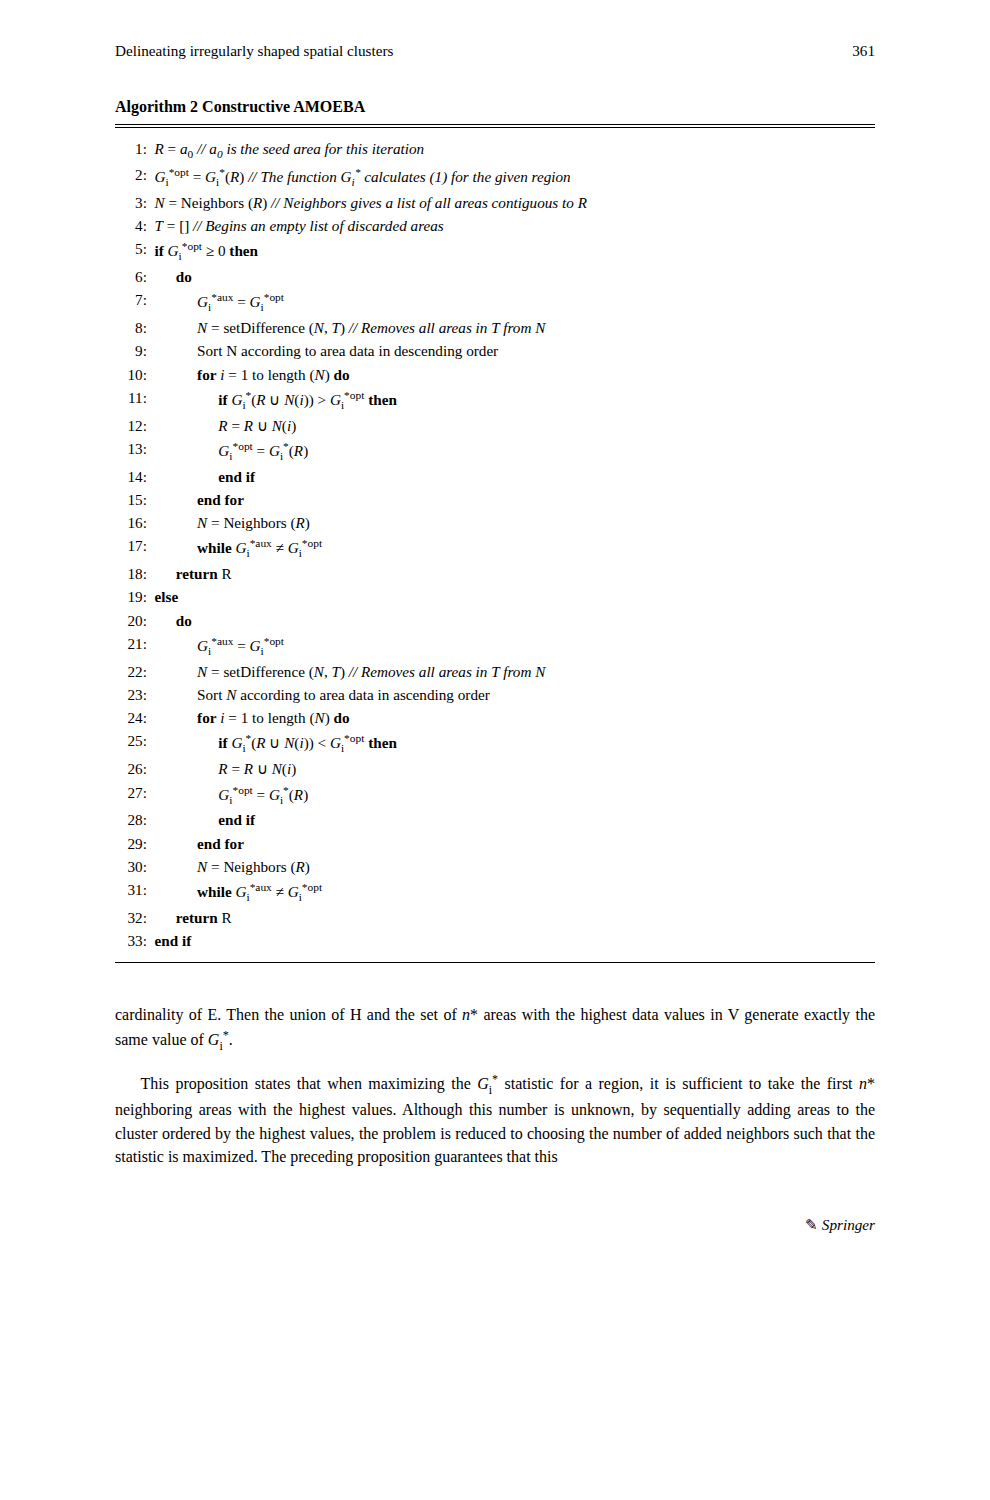Delineating irregularly shaped spatial clusters 361
Algorithm 2 Constructive AMOEBA
R = a0 // a0 is the seed area for this iteration
Gi*opt = Gi*(R) // The function Gi* calculates (1) for the given region
N = Neighbors (R) // Neighbors gives a list of all areas contiguous to R
T = [] // Begins an empty list of discarded areas
if Gi*opt ≥ 0 then
do
Gi*aux = Gi*opt
N = setDifference (N, T) // Removes all areas in T from N
Sort N according to area data in descending order
for i = 1 to length (N) do
if Gi*(R ∪ N(i)) > Gi*opt then
R = R ∪ N(i)
Gi*opt = Gi*(R)
end if
end for
N = Neighbors (R)
while Gi*aux ≠ Gi*opt
return R
else
do
Gi*aux = Gi*opt
N = setDifference (N, T) // Removes all areas in T from N
Sort N according to area data in ascending order
for i = 1 to length (N) do
if Gi*(R ∪ N(i)) < Gi*opt then
R = R ∪ N(i)
Gi*opt = Gi*(R)
end if
end for
N = Neighbors (R)
while Gi*aux ≠ Gi*opt
return R
end if
cardinality of E. Then the union of H and the set of n* areas with the highest data values in V generate exactly the same value of Gi*.
This proposition states that when maximizing the Gi* statistic for a region, it is sufficient to take the first n* neighboring areas with the highest values. Although this number is unknown, by sequentially adding areas to the cluster ordered by the highest values, the problem is reduced to choosing the number of added neighbors such that the statistic is maximized. The preceding proposition guarantees that this
✎Springer